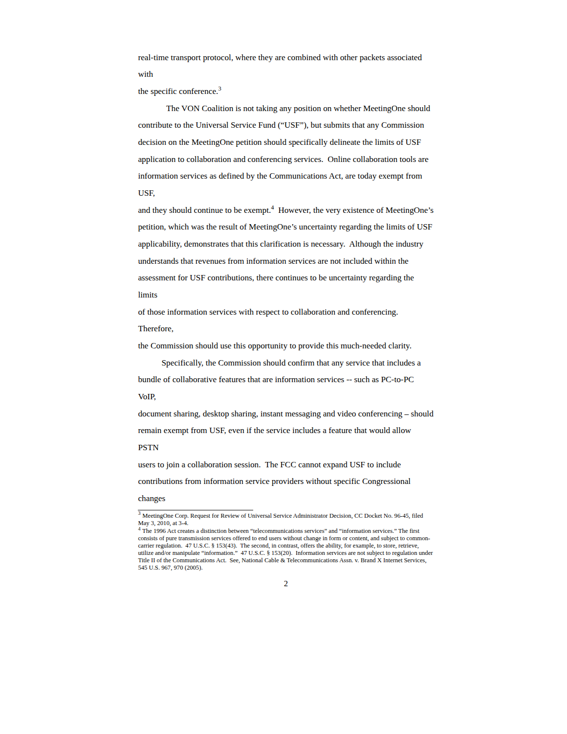real-time transport protocol, where they are combined with other packets associated with
the specific conference.3
The VON Coalition is not taking any position on whether MeetingOne should
contribute to the Universal Service Fund (“USF”), but submits that any Commission
decision on the MeetingOne petition should specifically delineate the limits of USF
application to collaboration and conferencing services. Online collaboration tools are
information services as defined by the Communications Act, are today exempt from USF,
and they should continue to be exempt.4 However, the very existence of MeetingOne’s
petition, which was the result of MeetingOne’s uncertainty regarding the limits of USF
applicability, demonstrates that this clarification is necessary. Although the industry
understands that revenues from information services are not included within the
assessment for USF contributions, there continues to be uncertainty regarding the limits
of those information services with respect to collaboration and conferencing. Therefore,
the Commission should use this opportunity to provide this much-needed clarity.
Specifically, the Commission should confirm that any service that includes a
bundle of collaborative features that are information services -- such as PC-to-PC VoIP,
document sharing, desktop sharing, instant messaging and video conferencing – should
remain exempt from USF, even if the service includes a feature that would allow PSTN
users to join a collaboration session. The FCC cannot expand USF to include
contributions from information service providers without specific Congressional changes
3 MeetingOne Corp. Request for Review of Universal Service Administrator Decision, CC Docket No. 96-45, filed May 3, 2010, at 3-4.
4 The 1996 Act creates a distinction between “telecommunications services” and “information services.” The first consists of pure transmission services offered to end users without change in form or content, and subject to common-carrier regulation. 47 U.S.C. § 153(43). The second, in contrast, offers the ability, for example, to store, retrieve, utilize and/or manipulate “information.” 47 U.S.C. § 153(20). Information services are not subject to regulation under Title II of the Communications Act. See, National Cable & Telecommunications Assn. v. Brand X Internet Services, 545 U.S. 967, 970 (2005).
2